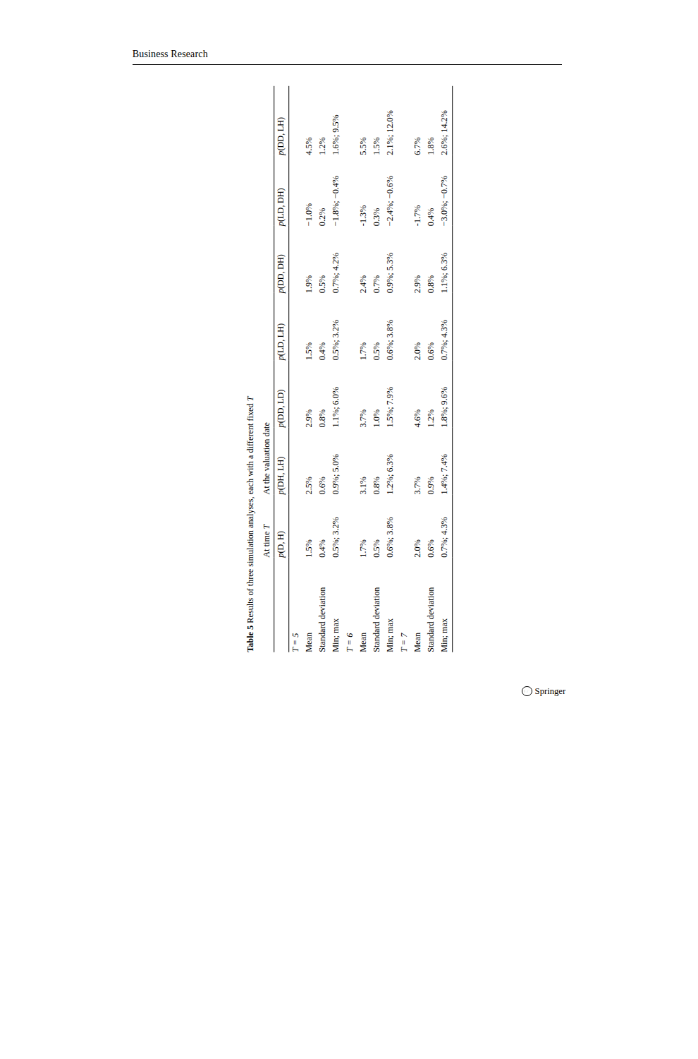Business Research
Table 5 Results of three simulation analyses, each with a different fixed T
| | At time T | At the valuation date |
| --- | --- | --- |
| | p (D, H) | p (DH, LH) | p (DD, LD) | p (LD, LH) | p (DD, DH) | p (LD, DH) | p (DD, LH) |
| T = 5 | | | | | | | |
| Mean | 1.5% | 2.5% | 2.9% | 1.5% | 1.9% | −1.0% | 4.5% |
| Standard deviation | 0.4% | 0.6% | 0.8% | 0.4% | 0.5% | 0.2% | 1.2% |
| Min; max | 0.5%; 3.2% | 0.9%; 5.0% | 1.1%; 6.0% | 0.5%; 3.2% | 0.7%; 4.2% | −1.8%; −0.4% | 1.6%; 9.5% |
| T = 6 | | | | | | | |
| Mean | 1.7% | 3.1% | 3.7% | 1.7% | 2.4% | -1.3% | 5.5% |
| Standard deviation | 0.5% | 0.8% | 1.0% | 0.5% | 0.7% | 0.3% | 1.5% |
| Min; max | 0.6%; 3.8% | 1.2%; 6.3% | 1.5%; 7.9% | 0.6%; 3.8% | 0.9%; 5.3% | −2.4%; −0.6% | 2.1%; 12.0% |
| T = 7 | | | | | | | |
| Mean | 2.0% | 3.7% | 4.6% | 2.0% | 2.9% | -1.7% | 6.7% |
| Standard deviation | 0.6% | 0.9% | 1.2% | 0.6% | 0.8% | 0.4% | 1.8% |
| Min; max | 0.7%; 4.3% | 1.4%; 7.4% | 1.8%; 9.6% | 0.7%; 4.3% | 1.1%; 6.3% | −3.0%; −0.7% | 2.6%; 14.2% |
☞Springer